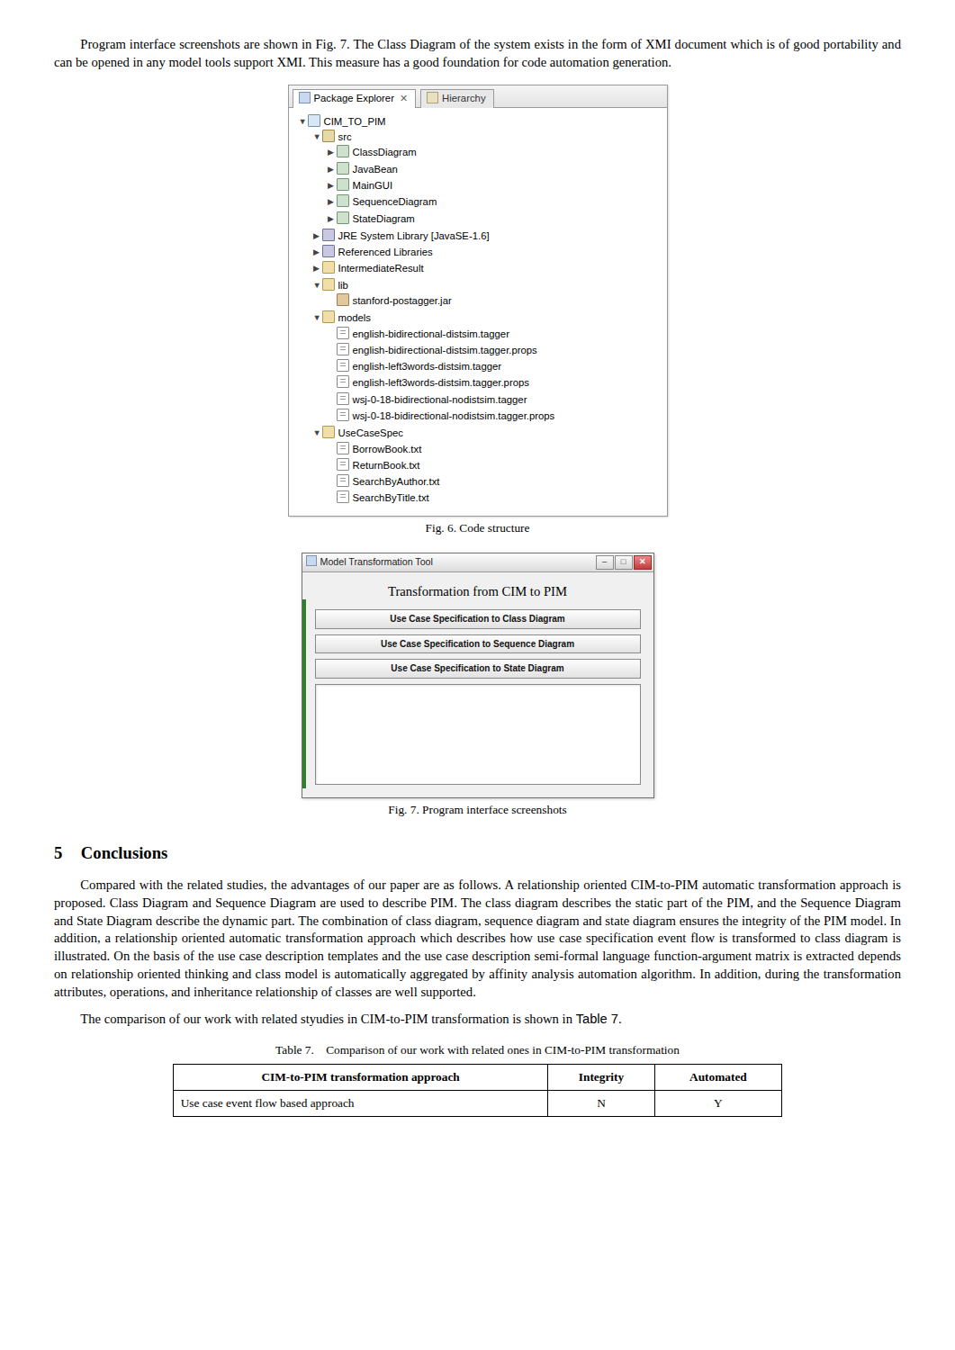Program interface screenshots are shown in Fig. 7. The Class Diagram of the system exists in the form of XMI document which is of good portability and can be opened in any model tools support XMI. This measure has a good foundation for code automation generation.
Package Explorer✕ Hierarchy
CIM_TO_PIM
src
ClassDiagram
JavaBean
MainGUI
SequenceDiagram
StateDiagram
JRE System Library [JavaSE-1.6]
Referenced Libraries
IntermediateResult
lib
stanford-postagger.jar
models
english-bidirectional-distsim.tagger
english-bidirectional-distsim.tagger.props
english-left3words-distsim.tagger
english-left3words-distsim.tagger.props
wsj-0-18-bidirectional-nodistsim.tagger
wsj-0-18-bidirectional-nodistsim.tagger.props
UseCaseSpec
BorrowBook.txt
ReturnBook.txt
SearchByAuthor.txt
SearchByTitle.txt
Fig. 6. Code structure
Model Transformation Tool – □ ✕
Transformation from CIM to PIM
Use Case Specification to Class Diagram
Use Case Specification to Sequence Diagram
Use Case Specification to State Diagram
Fig. 7. Program interface screenshots
5 Conclusions
Compared with the related studies, the advantages of our paper are as follows. A relationship oriented CIM-to-PIM automatic transformation approach is proposed. Class Diagram and Sequence Diagram are used to describe PIM. The class diagram describes the static part of the PIM, and the Sequence Diagram and State Diagram describe the dynamic part. The combination of class diagram, sequence diagram and state diagram ensures the integrity of the PIM model. In addition, a relationship oriented automatic transformation approach which describes how use case specification event flow is transformed to class diagram is illustrated. On the basis of the use case description templates and the use case description semi-formal language function-argument matrix is extracted depends on relationship oriented thinking and class model is automatically aggregated by affinity analysis automation algorithm. In addition, during the transformation attributes, operations, and inheritance relationship of classes are well supported.
The comparison of our work with related styudies in CIM-to-PIM transformation is shown in Table 7.
Table 7. Comparison of our work with related ones in CIM-to-PIM transformation
| CIM-to-PIM transformation approach | Integrity | Automated |
| --- | --- | --- |
| Use case event flow based approach | N | Y |